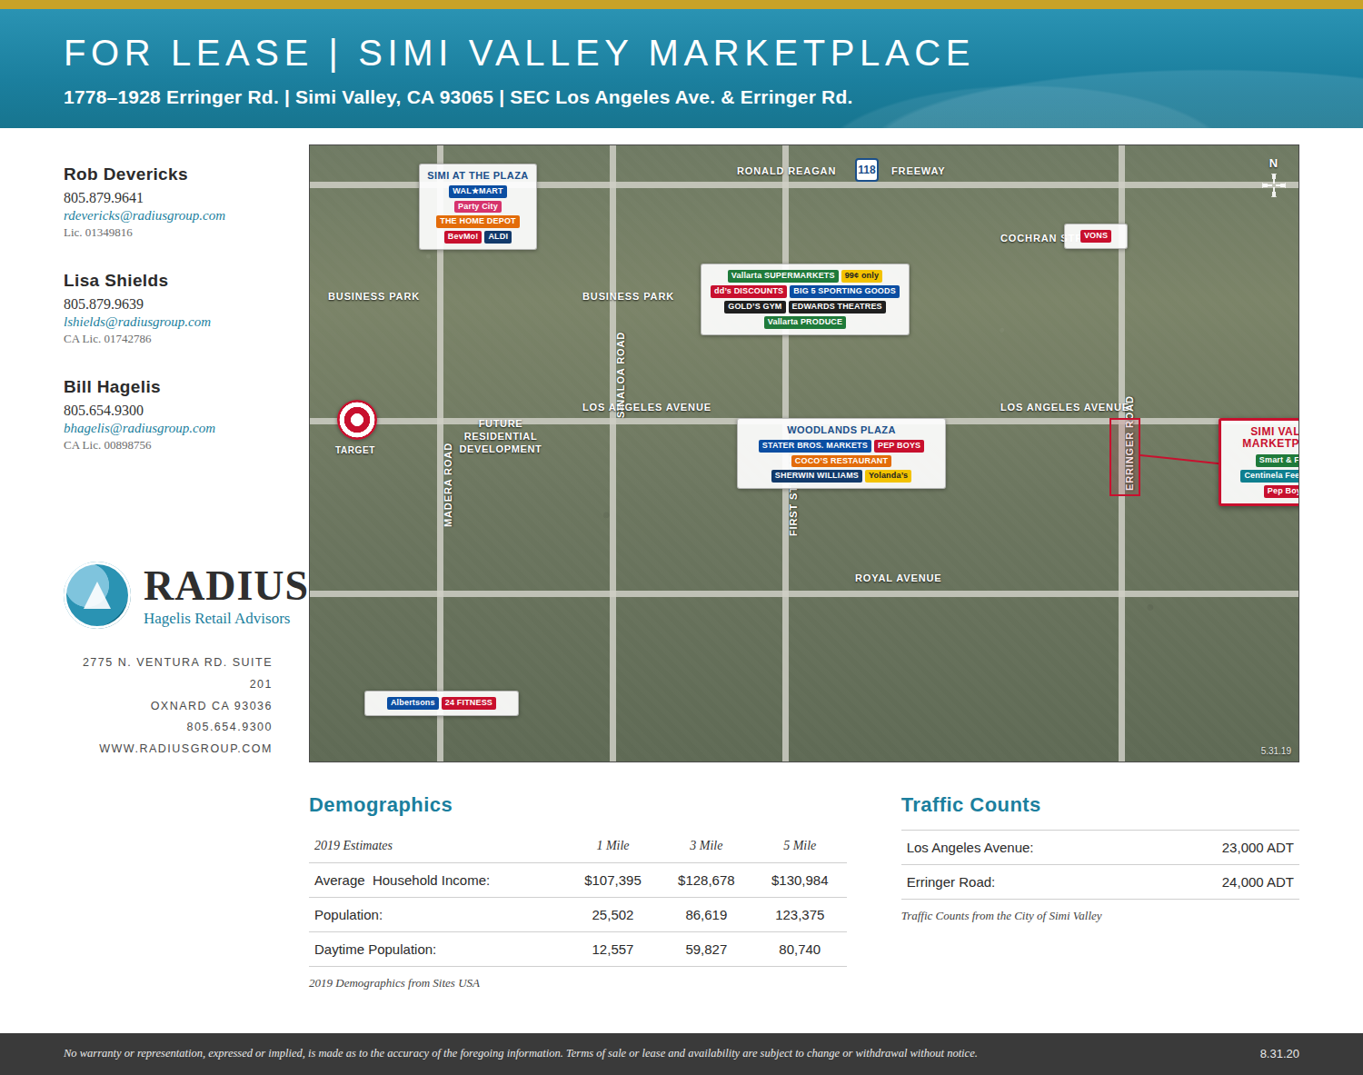For Lease | Simi Valley Marketplace
1778–1928 Erringer Rd. | Simi Valley, CA 93065 | SEC Los Angeles Ave. & Erringer Rd.
Rob Devericks
805.879.9641
rdevericks@radiusgroup.com
Lic. 01349816
Lisa Shields
805.879.9639
lshields@radiusgroup.com
CA Lic. 01742786
Bill Hagelis
805.654.9300
bhagelis@radiusgroup.com
CA Lic. 00898756
RADIUS®
Hagelis Retail Advisors
2775 N. VENTURA RD. SUITE 201
OXNARD CA 93036
805.654.9300
WWW.RADIUSGROUP.COM
RONALD REAGAN
118
FREEWAY
COCHRAN STREET
LOS ANGELES AVENUE
LOS ANGELES AVENUE
ROYAL AVENUE
SINALOA ROAD
MADERA ROAD
FIRST STREET
ERRINGER ROAD
BUSINESS PARK
BUSINESS PARK
Simi at the Plaza
WAL★MART Party City THE HOME DEPOT BevMo! ALDI
VONS
Vallarta SUPERMARKETS 99¢ only dd’s DISCOUNTS BIG 5 SPORTING GOODS GOLD’S GYM EDWARDS THEATRES Vallarta PRODUCE
Woodlands Plaza
STATER BROS. MARKETS PEP BOYS COCO’S RESTAURANT SHERWIN WILLIAMS Yolanda’s
TARGET
FUTURE
RESIDENTIAL
DEVELOPMENT
Albertsons 24 FITNESS
SIMI VALLEY
MARKETPLACE
Smart & Final Centinela Feed & Pet Pep Boys
N
5.31.19
Demographics
| 2019 Estimates | 1 Mile | 3 Mile | 5 Mile |
| --- | --- | --- | --- |
| Average Household Income: | $107,395 | $128,678 | $130,984 |
| Population: | 25,502 | 86,619 | 123,375 |
| Daytime Population: | 12,557 | 59,827 | 80,740 |
2019 Demographics from Sites USA
Traffic Counts
| Los Angeles Avenue: | 23,000 ADT |
| Erringer Road: | 24,000 ADT |
Traffic Counts from the City of Simi Valley
No warranty or representation, expressed or implied, is made as to the accuracy of the foregoing information. Terms of sale or lease and availability are subject to change or withdrawal without notice.
8.31.20